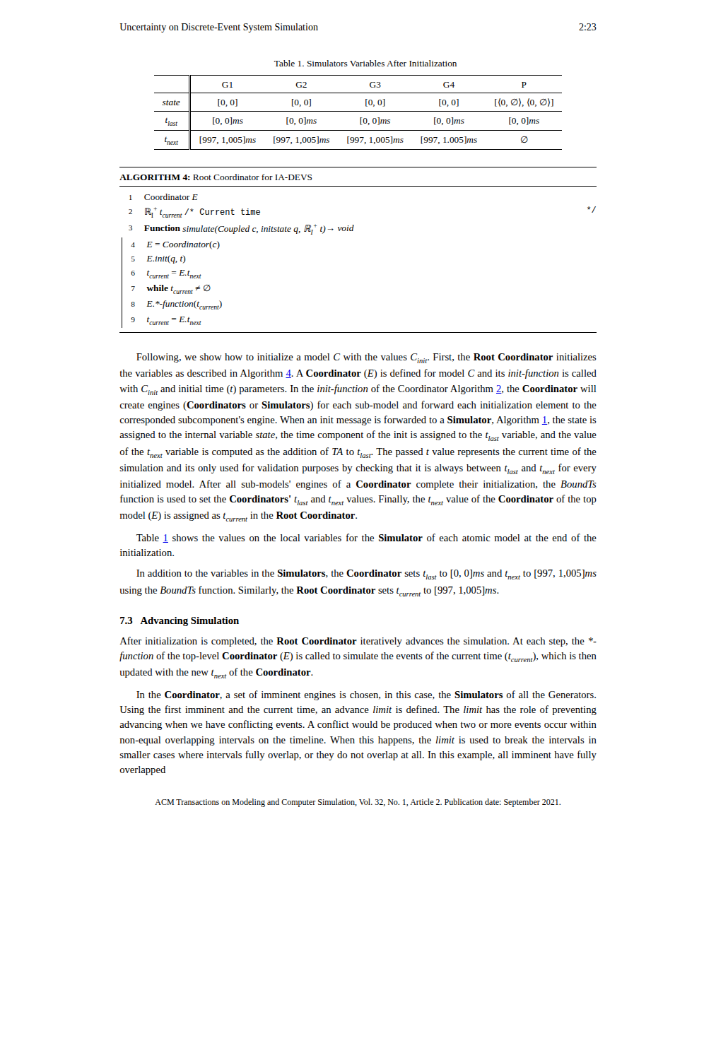Uncertainty on Discrete-Event System Simulation 2:23
Table 1. Simulators Variables After Initialization
| | G1 | G2 | G3 | G4 | P |
| --- | --- | --- | --- | --- | --- |
| state | [0, 0] | [0, 0] | [0, 0] | [0, 0] | [⟨0, ∅⟩, ⟨0, ∅⟩] |
| t last | [0, 0] ms | [0, 0] ms | [0, 0] ms | [0, 0] ms | [0, 0] ms |
| t next | [997, 1,005] ms | [997, 1,005] ms | [997, 1,005] ms | [997, 1.005] ms | ∅ |
ALGORITHM 4: Root Coordinator for IA-DEVS
Coordinator E
ℝI+ tcurrent /* Current time */
Function simulate(Coupled c, initstate q, ℝI+ t)→ void
E = Coordinator(c)
E.init(q, t)
tcurrent = E.tnext
while tcurrent ≠ ∅
E.*-function(tcurrent)
tcurrent = E.tnext
Following, we show how to initialize a model C with the values Cinit. First, the Root Coordinator initializes the variables as described in Algorithm 4. A Coordinator (E) is defined for model C and its init-function is called with Cinit and initial time (t) parameters. In the init-function of the Coordinator Algorithm 2, the Coordinator will create engines (Coordinators or Simulators) for each sub-model and forward each initialization element to the corresponded subcomponent's engine. When an init message is forwarded to a Simulator, Algorithm 1, the state is assigned to the internal variable state, the time component of the init is assigned to the tlast variable, and the value of the tnext variable is computed as the addition of TA to tlast. The passed t value represents the current time of the simulation and its only used for validation purposes by checking that it is always between tlast and tnext for every initialized model. After all sub-models' engines of a Coordinator complete their initialization, the BoundTs function is used to set the Coordinators' tlast and tnext values. Finally, the tnext value of the Coordinator of the top model (E) is assigned as tcurrent in the Root Coordinator.
Table 1 shows the values on the local variables for the Simulator of each atomic model at the end of the initialization.
In addition to the variables in the Simulators, the Coordinator sets tlast to [0, 0]ms and tnext to [997, 1,005]ms using the BoundTs function. Similarly, the Root Coordinator sets tcurrent to [997, 1,005]ms.
7.3 Advancing Simulation
After initialization is completed, the Root Coordinator iteratively advances the simulation. At each step, the *-function of the top-level Coordinator (E) is called to simulate the events of the current time (tcurrent), which is then updated with the new tnext of the Coordinator.
In the Coordinator, a set of imminent engines is chosen, in this case, the Simulators of all the Generators. Using the first imminent and the current time, an advance limit is defined. The limit has the role of preventing advancing when we have conflicting events. A conflict would be produced when two or more events occur within non-equal overlapping intervals on the timeline. When this happens, the limit is used to break the intervals in smaller cases where intervals fully overlap, or they do not overlap at all. In this example, all imminent have fully overlapped
ACM Transactions on Modeling and Computer Simulation, Vol. 32, No. 1, Article 2. Publication date: September 2021.